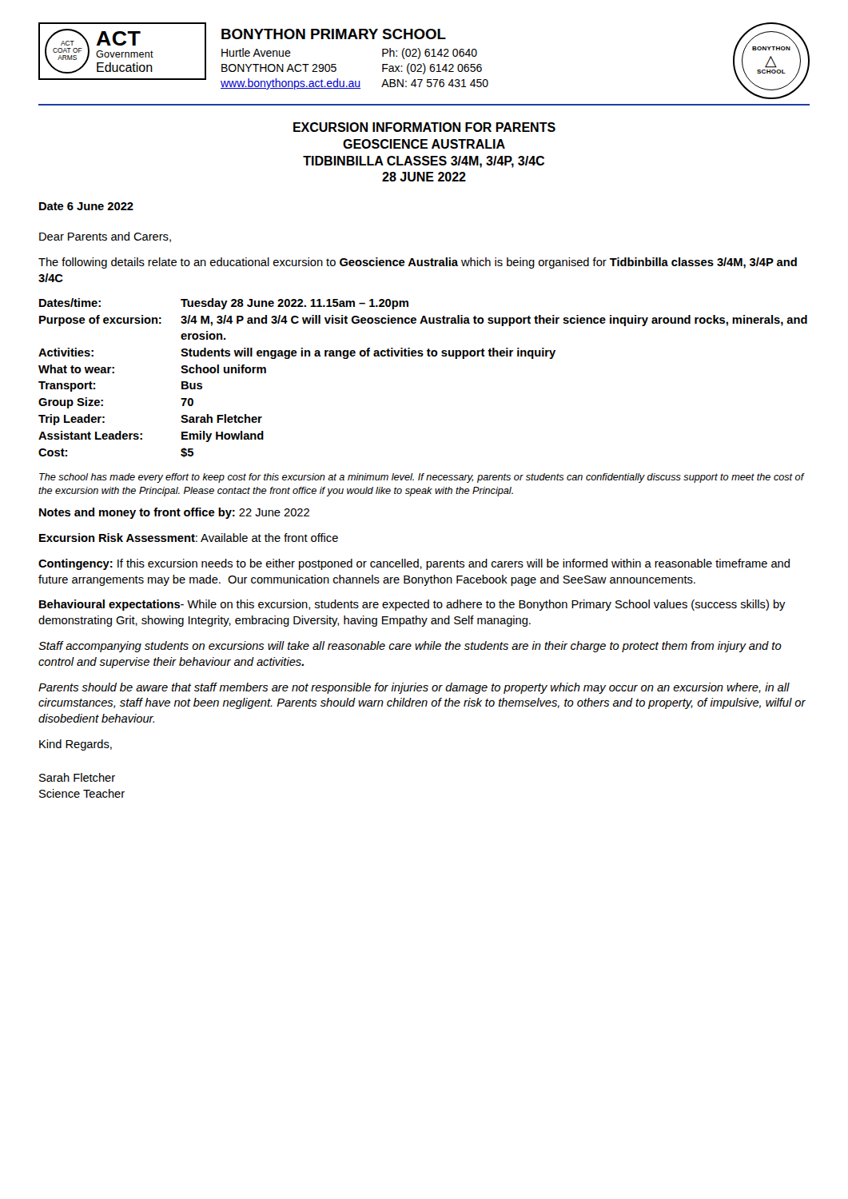ACT
COAT OF
ARMS
ACT
Government
Education
BONYTHON PRIMARY SCHOOL
| Hurtle Avenue | Ph: (02) 6142 0640 |
| BONYTHON ACT 2905 | Fax: (02) 6142 0656 |
| www.bonythonps.act.edu.au | ABN: 47 576 431 450 |
BONYTHON
△
SCHOOL
EXCURSION INFORMATION FOR PARENTS
GEOSCIENCE AUSTRALIA
TIDBINBILLA CLASSES 3/4M, 3/4P, 3/4C
28 JUNE 2022
Date 6 June 2022
Dear Parents and Carers,
The following details relate to an educational excursion to Geoscience Australia which is being organised for Tidbinbilla classes 3/4M, 3/4P and 3/4C
| Dates/time: | Tuesday 28 June 2022. 11.15am – 1.20pm |
| Purpose of excursion: | 3/4 M, 3/4 P and 3/4 C will visit Geoscience Australia to support their science inquiry around rocks, minerals, and erosion. |
| Activities: | Students will engage in a range of activities to support their inquiry |
| What to wear: | School uniform |
| Transport: | Bus |
| Group Size: | 70 |
| Trip Leader: | Sarah Fletcher |
| Assistant Leaders: | Emily Howland |
| Cost: | $5 |
The school has made every effort to keep cost for this excursion at a minimum level. If necessary, parents or students can confidentially discuss support to meet the cost of the excursion with the Principal. Please contact the front office if you would like to speak with the Principal.
Notes and money to front office by: 22 June 2022
Excursion Risk Assessment: Available at the front office
Contingency: If this excursion needs to be either postponed or cancelled, parents and carers will be informed within a reasonable timeframe and future arrangements may be made. Our communication channels are Bonython Facebook page and SeeSaw announcements.
Behavioural expectations- While on this excursion, students are expected to adhere to the Bonython Primary School values (success skills) by demonstrating Grit, showing Integrity, embracing Diversity, having Empathy and Self managing.
Staff accompanying students on excursions will take all reasonable care while the students are in their charge to protect them from injury and to control and supervise their behaviour and activities.
Parents should be aware that staff members are not responsible for injuries or damage to property which may occur on an excursion where, in all circumstances, staff have not been negligent. Parents should warn children of the risk to themselves, to others and to property, of impulsive, wilful or disobedient behaviour.
Kind Regards,
Sarah Fletcher
Science Teacher